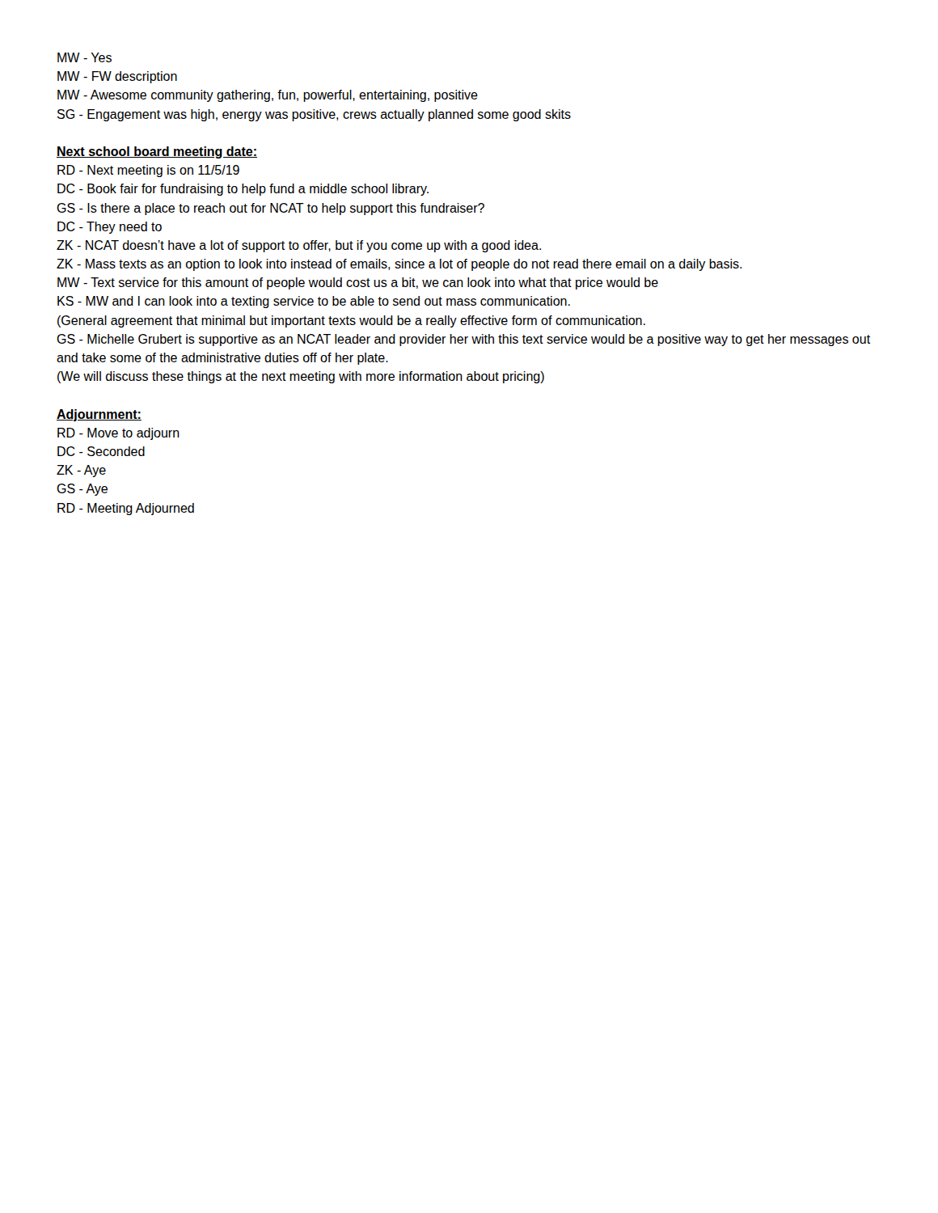MW - Yes
MW - FW description
MW - Awesome community gathering, fun, powerful, entertaining, positive
SG - Engagement was high, energy was positive, crews actually planned some good skits
Next school board meeting date:
RD - Next meeting is on 11/5/19
DC - Book fair for fundraising to help fund a middle school library.
GS - Is there a place to reach out for NCAT to help support this fundraiser?
DC - They need to
ZK - NCAT doesn’t have a lot of support to offer, but if you come up with a good idea.
ZK - Mass texts as an option to look into instead of emails, since a lot of people do not read there email on a daily basis.
MW - Text service for this amount of people would cost us a bit, we can look into what that price would be
KS - MW and I can look into a texting service to be able to send out mass communication.
(General agreement that minimal but important texts would be a really effective form of communication.
GS - Michelle Grubert is supportive as an NCAT leader and provider her with this text service would be a positive way to get her messages out and take some of the administrative duties off of her plate.
(We will discuss these things at the next meeting with more information about pricing)
Adjournment:
RD - Move to adjourn
DC - Seconded
ZK - Aye
GS - Aye
RD - Meeting Adjourned